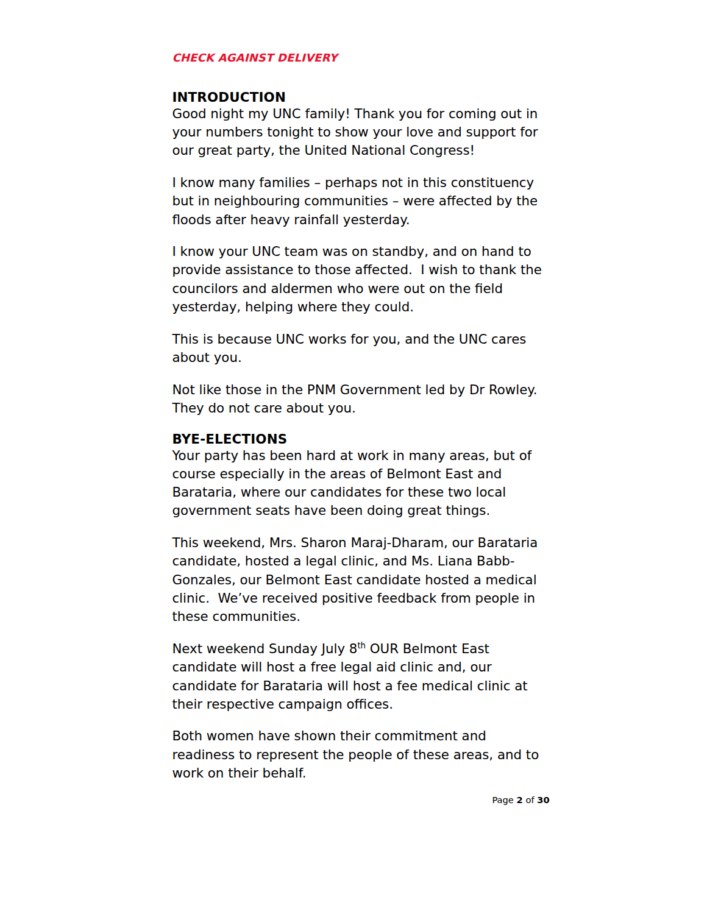CHECK AGAINST DELIVERY
INTRODUCTION
Good night my UNC family! Thank you for coming out in your numbers tonight to show your love and support for our great party, the United National Congress!
I know many families – perhaps not in this constituency but in neighbouring communities – were affected by the floods after heavy rainfall yesterday.
I know your UNC team was on standby, and on hand to provide assistance to those affected. I wish to thank the councilors and aldermen who were out on the field yesterday, helping where they could.
This is because UNC works for you, and the UNC cares about you.
Not like those in the PNM Government led by Dr Rowley. They do not care about you.
BYE-ELECTIONS
Your party has been hard at work in many areas, but of course especially in the areas of Belmont East and Barataria, where our candidates for these two local government seats have been doing great things.
This weekend, Mrs. Sharon Maraj-Dharam, our Barataria candidate, hosted a legal clinic, and Ms. Liana Babb-Gonzales, our Belmont East candidate hosted a medical clinic. We’ve received positive feedback from people in these communities.
Next weekend Sunday July 8th OUR Belmont East candidate will host a free legal aid clinic and, our candidate for Barataria will host a fee medical clinic at their respective campaign offices.
Both women have shown their commitment and readiness to represent the people of these areas, and to work on their behalf.
Page 2 of 30